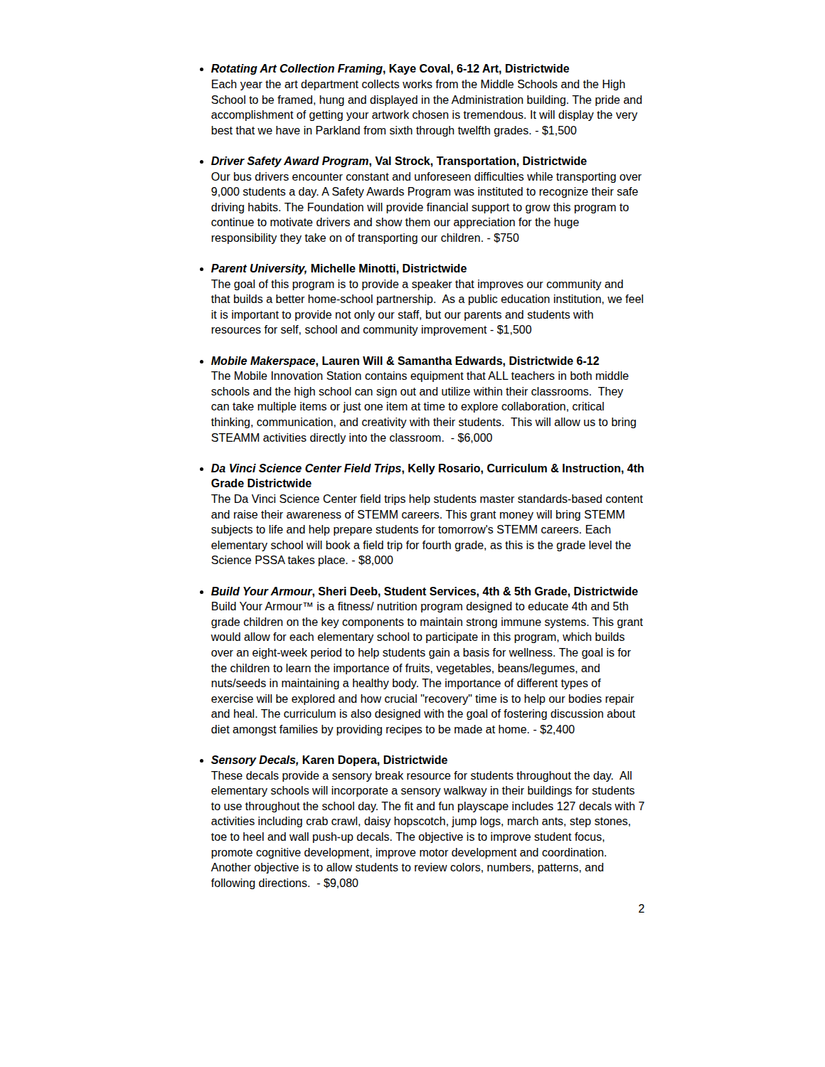Rotating Art Collection Framing, Kaye Coval, 6-12 Art, Districtwide
Each year the art department collects works from the Middle Schools and the High School to be framed, hung and displayed in the Administration building. The pride and accomplishment of getting your artwork chosen is tremendous. It will display the very best that we have in Parkland from sixth through twelfth grades. - $1,500
Driver Safety Award Program, Val Strock, Transportation, Districtwide
Our bus drivers encounter constant and unforeseen difficulties while transporting over 9,000 students a day. A Safety Awards Program was instituted to recognize their safe driving habits. The Foundation will provide financial support to grow this program to continue to motivate drivers and show them our appreciation for the huge responsibility they take on of transporting our children. - $750
Parent University, Michelle Minotti, Districtwide
The goal of this program is to provide a speaker that improves our community and that builds a better home-school partnership. As a public education institution, we feel it is important to provide not only our staff, but our parents and students with resources for self, school and community improvement - $1,500
Mobile Makerspace, Lauren Will & Samantha Edwards, Districtwide 6-12
The Mobile Innovation Station contains equipment that ALL teachers in both middle schools and the high school can sign out and utilize within their classrooms. They can take multiple items or just one item at time to explore collaboration, critical thinking, communication, and creativity with their students. This will allow us to bring STEAMM activities directly into the classroom. - $6,000
Da Vinci Science Center Field Trips, Kelly Rosario, Curriculum & Instruction, 4th Grade Districtwide
The Da Vinci Science Center field trips help students master standards-based content and raise their awareness of STEMM careers. This grant money will bring STEMM subjects to life and help prepare students for tomorrow's STEMM careers. Each elementary school will book a field trip for fourth grade, as this is the grade level the Science PSSA takes place. - $8,000
Build Your Armour, Sheri Deeb, Student Services, 4th & 5th Grade, Districtwide
Build Your Armour™ is a fitness/ nutrition program designed to educate 4th and 5th grade children on the key components to maintain strong immune systems. This grant would allow for each elementary school to participate in this program, which builds over an eight-week period to help students gain a basis for wellness. The goal is for the children to learn the importance of fruits, vegetables, beans/legumes, and nuts/seeds in maintaining a healthy body. The importance of different types of exercise will be explored and how crucial "recovery" time is to help our bodies repair and heal. The curriculum is also designed with the goal of fostering discussion about diet amongst families by providing recipes to be made at home. - $2,400
Sensory Decals, Karen Dopera, Districtwide
These decals provide a sensory break resource for students throughout the day. All elementary schools will incorporate a sensory walkway in their buildings for students to use throughout the school day. The fit and fun playscape includes 127 decals with 7 activities including crab crawl, daisy hopscotch, jump logs, march ants, step stones, toe to heel and wall push-up decals. The objective is to improve student focus, promote cognitive development, improve motor development and coordination. Another objective is to allow students to review colors, numbers, patterns, and following directions. - $9,080
2